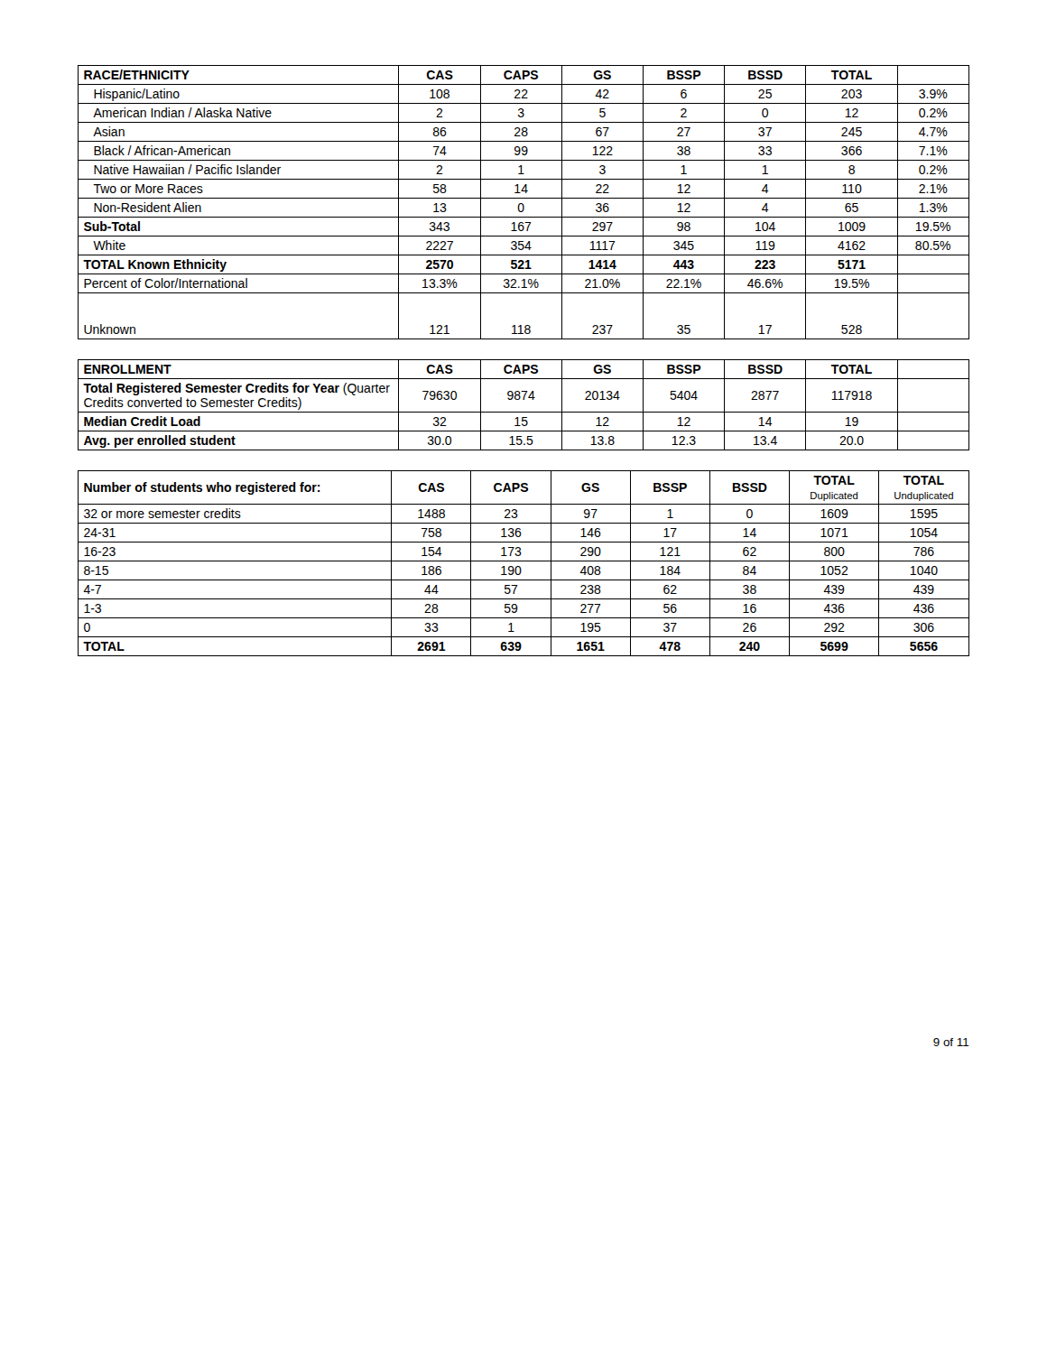| RACE/ETHNICITY | CAS | CAPS | GS | BSSP | BSSD | TOTAL | |
| --- | --- | --- | --- | --- | --- | --- | --- |
| Hispanic/Latino | 108 | 22 | 42 | 6 | 25 | 203 | 3.9% |
| American Indian / Alaska Native | 2 | 3 | 5 | 2 | 0 | 12 | 0.2% |
| Asian | 86 | 28 | 67 | 27 | 37 | 245 | 4.7% |
| Black / African-American | 74 | 99 | 122 | 38 | 33 | 366 | 7.1% |
| Native Hawaiian / Pacific Islander | 2 | 1 | 3 | 1 | 1 | 8 | 0.2% |
| Two or More Races | 58 | 14 | 22 | 12 | 4 | 110 | 2.1% |
| Non-Resident Alien | 13 | 0 | 36 | 12 | 4 | 65 | 1.3% |
| Sub-Total | 343 | 167 | 297 | 98 | 104 | 1009 | 19.5% |
| White | 2227 | 354 | 1117 | 345 | 119 | 4162 | 80.5% |
| TOTAL Known Ethnicity | 2570 | 521 | 1414 | 443 | 223 | 5171 | |
| Percent of Color/International | 13.3% | 32.1% | 21.0% | 22.1% | 46.6% | 19.5% | |
| Unknown | 121 | 118 | 237 | 35 | 17 | 528 | |
| ENROLLMENT | CAS | CAPS | GS | BSSP | BSSD | TOTAL | |
| --- | --- | --- | --- | --- | --- | --- | --- |
| Total Registered Semester Credits for Year (Quarter Credits converted to Semester Credits) | 79630 | 9874 | 20134 | 5404 | 2877 | 117918 | |
| Median Credit Load | 32 | 15 | 12 | 12 | 14 | 19 | |
| Avg. per enrolled student | 30.0 | 15.5 | 13.8 | 12.3 | 13.4 | 20.0 | |
| Number of students who registered for: | CAS | CAPS | GS | BSSP | BSSD | TOTAL Duplicated | TOTAL Unduplicated |
| --- | --- | --- | --- | --- | --- | --- | --- |
| 32 or more semester credits | 1488 | 23 | 97 | 1 | 0 | 1609 | 1595 |
| 24-31 | 758 | 136 | 146 | 17 | 14 | 1071 | 1054 |
| 16-23 | 154 | 173 | 290 | 121 | 62 | 800 | 786 |
| 8-15 | 186 | 190 | 408 | 184 | 84 | 1052 | 1040 |
| 4-7 | 44 | 57 | 238 | 62 | 38 | 439 | 439 |
| 1-3 | 28 | 59 | 277 | 56 | 16 | 436 | 436 |
| 0 | 33 | 1 | 195 | 37 | 26 | 292 | 306 |
| TOTAL | 2691 | 639 | 1651 | 478 | 240 | 5699 | 5656 |
9 of 11